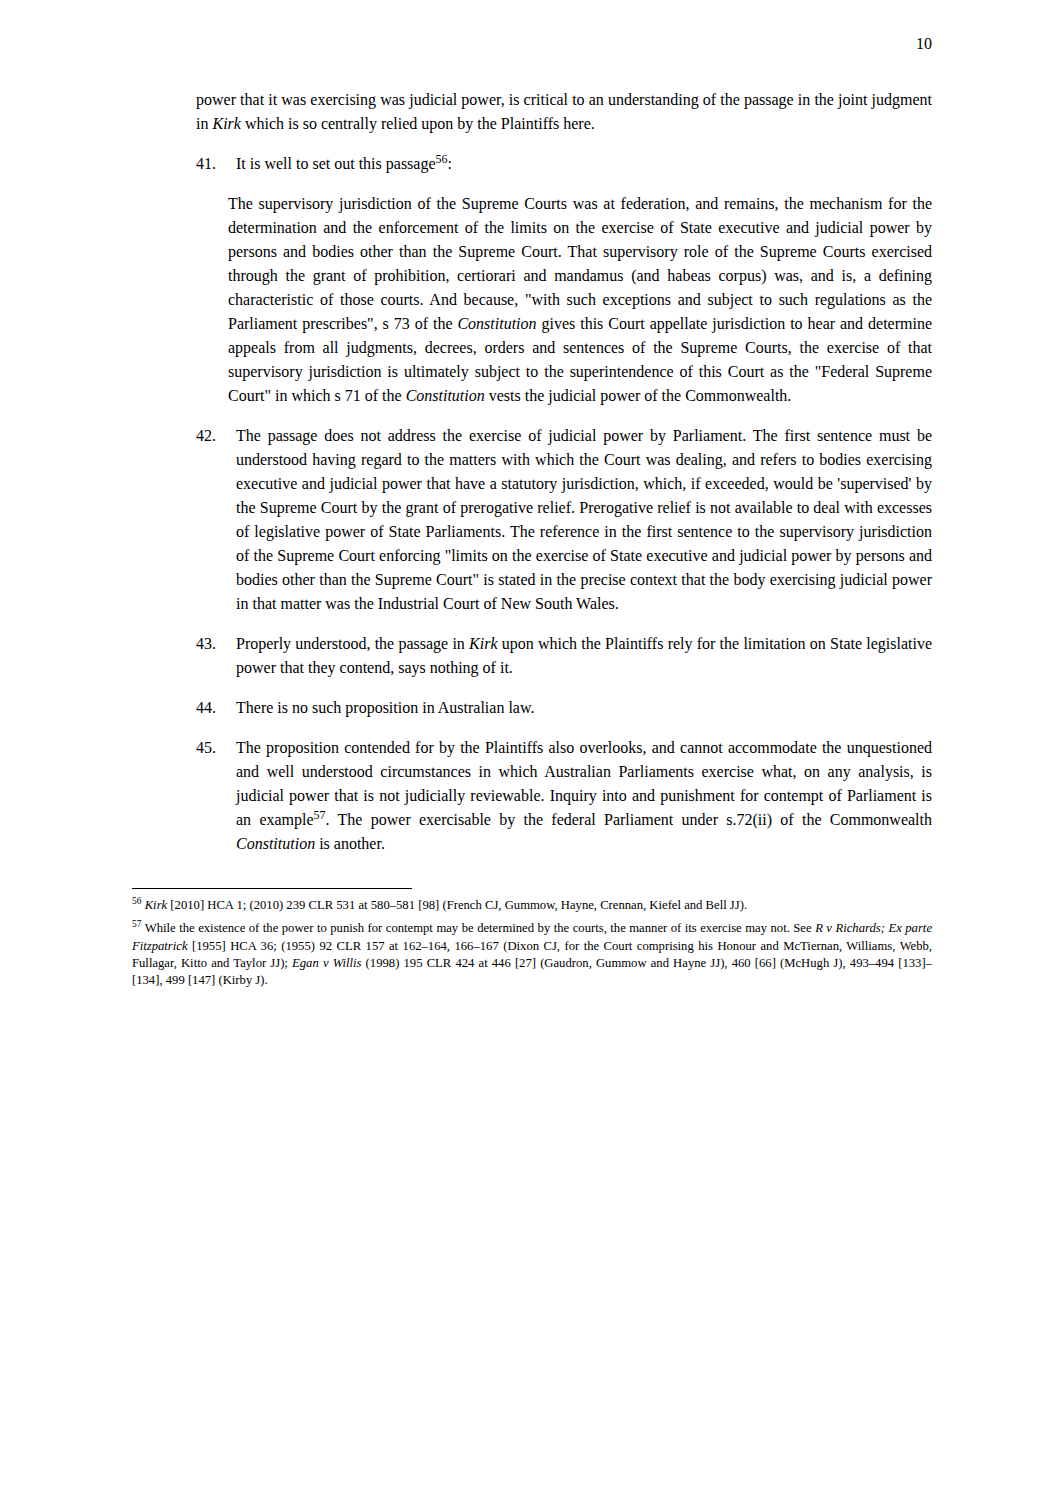10
power that it was exercising was judicial power, is critical to an understanding of the passage in the joint judgment in Kirk which is so centrally relied upon by the Plaintiffs here.
41.
It is well to set out this passage56:
The supervisory jurisdiction of the Supreme Courts was at federation, and remains, the mechanism for the determination and the enforcement of the limits on the exercise of State executive and judicial power by persons and bodies other than the Supreme Court. That supervisory role of the Supreme Courts exercised through the grant of prohibition, certiorari and mandamus (and habeas corpus) was, and is, a defining characteristic of those courts. And because, "with such exceptions and subject to such regulations as the Parliament prescribes", s 73 of the Constitution gives this Court appellate jurisdiction to hear and determine appeals from all judgments, decrees, orders and sentences of the Supreme Courts, the exercise of that supervisory jurisdiction is ultimately subject to the superintendence of this Court as the "Federal Supreme Court" in which s 71 of the Constitution vests the judicial power of the Commonwealth.
42.
The passage does not address the exercise of judicial power by Parliament. The first sentence must be understood having regard to the matters with which the Court was dealing, and refers to bodies exercising executive and judicial power that have a statutory jurisdiction, which, if exceeded, would be 'supervised' by the Supreme Court by the grant of prerogative relief. Prerogative relief is not available to deal with excesses of legislative power of State Parliaments. The reference in the first sentence to the supervisory jurisdiction of the Supreme Court enforcing "limits on the exercise of State executive and judicial power by persons and bodies other than the Supreme Court" is stated in the precise context that the body exercising judicial power in that matter was the Industrial Court of New South Wales.
43.
Properly understood, the passage in Kirk upon which the Plaintiffs rely for the limitation on State legislative power that they contend, says nothing of it.
44.
There is no such proposition in Australian law.
45.
The proposition contended for by the Plaintiffs also overlooks, and cannot accommodate the unquestioned and well understood circumstances in which Australian Parliaments exercise what, on any analysis, is judicial power that is not judicially reviewable. Inquiry into and punishment for contempt of Parliament is an example57. The power exercisable by the federal Parliament under s.72(ii) of the Commonwealth Constitution is another.
56 Kirk [2010] HCA 1; (2010) 239 CLR 531 at 580–581 [98] (French CJ, Gummow, Hayne, Crennan, Kiefel and Bell JJ).
57 While the existence of the power to punish for contempt may be determined by the courts, the manner of its exercise may not. See R v Richards; Ex parte Fitzpatrick [1955] HCA 36; (1955) 92 CLR 157 at 162–164, 166–167 (Dixon CJ, for the Court comprising his Honour and McTiernan, Williams, Webb, Fullagar, Kitto and Taylor JJ); Egan v Willis (1998) 195 CLR 424 at 446 [27] (Gaudron, Gummow and Hayne JJ), 460 [66] (McHugh J), 493–494 [133]–[134], 499 [147] (Kirby J).